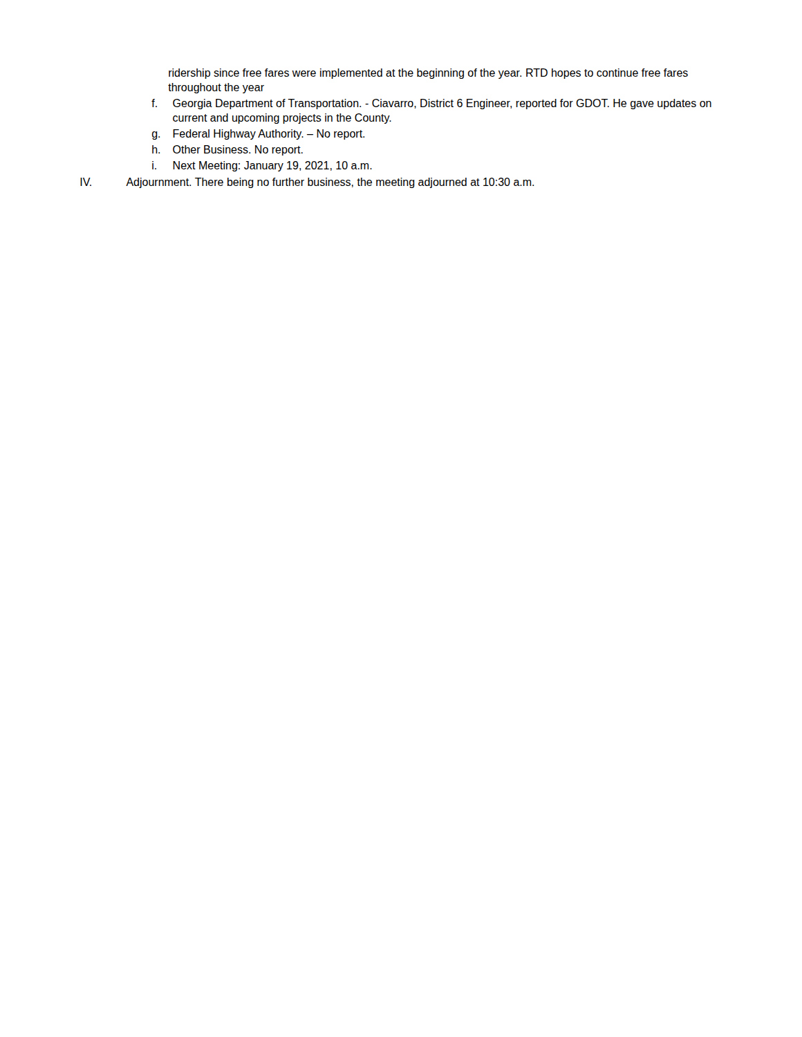ridership since free fares were implemented at the beginning of the year. RTD hopes to continue free fares throughout the year
f. Georgia Department of Transportation. - Ciavarro, District 6 Engineer, reported for GDOT. He gave updates on current and upcoming projects in the County.
g. Federal Highway Authority. – No report.
h. Other Business. No report.
i. Next Meeting: January 19, 2021, 10 a.m.
IV. Adjournment. There being no further business, the meeting adjourned at 10:30 a.m.